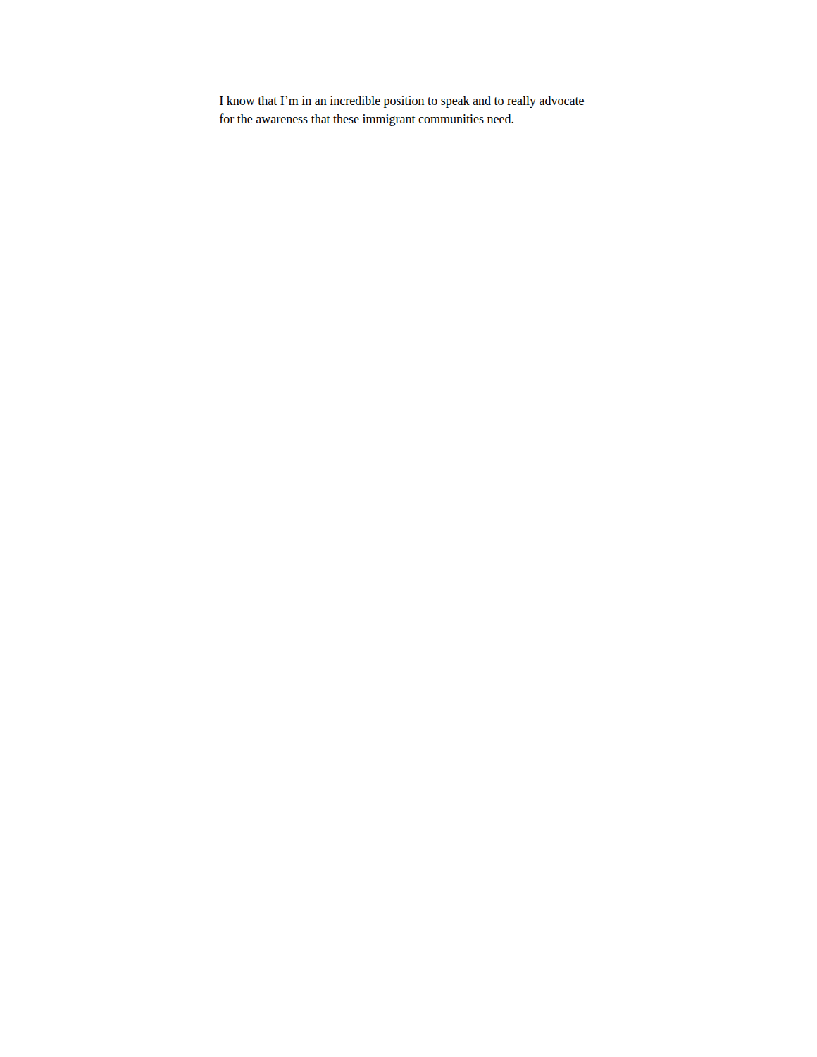I know that I’m in an incredible position to speak and to really advocate for the awareness that these immigrant communities need.